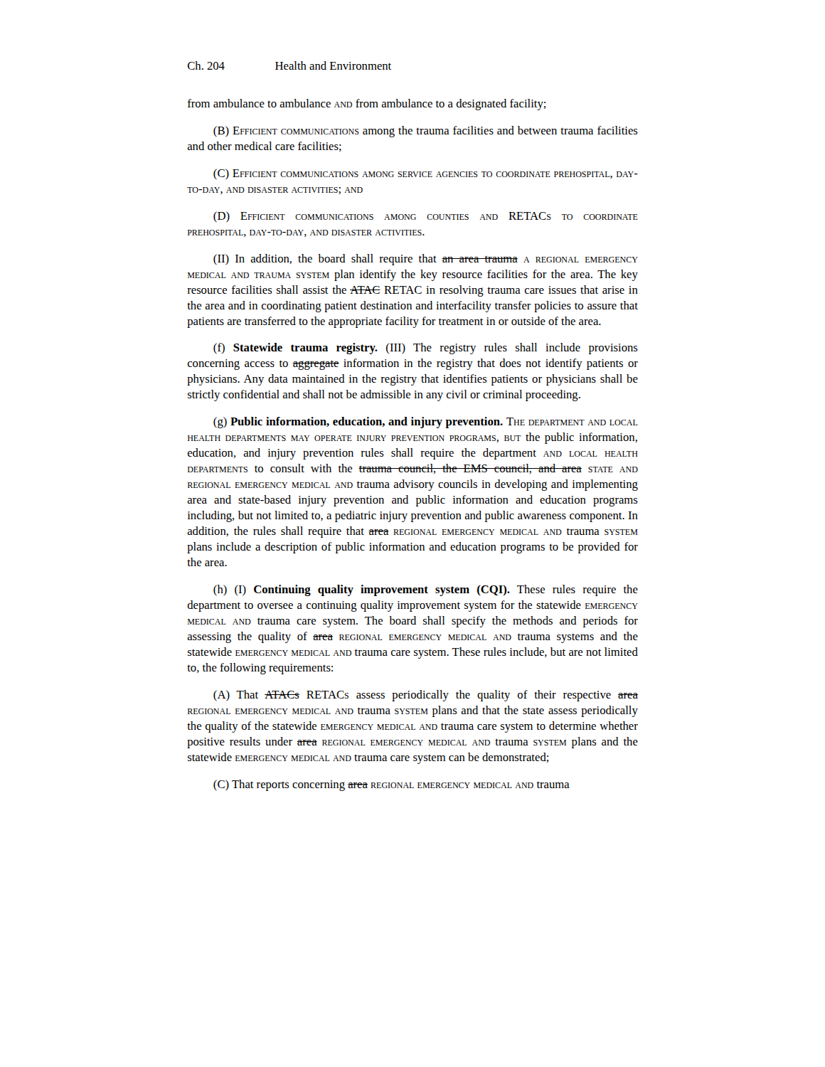Ch. 204 Health and Environment
from ambulance to ambulance and from ambulance to a designated facility;
(B) Efficient communications among the trauma facilities and between trauma facilities and other medical care facilities;
(C) Efficient communications among service agencies to coordinate prehospital, day-to-day, and disaster activities; and
(D) Efficient communications among counties and RETACs to coordinate prehospital, day-to-day, and disaster activities.
(II) In addition, the board shall require that an area trauma a regional emergency medical and trauma system plan identify the key resource facilities for the area. The key resource facilities shall assist the ATAC RETAC in resolving trauma care issues that arise in the area and in coordinating patient destination and interfacility transfer policies to assure that patients are transferred to the appropriate facility for treatment in or outside of the area.
(f) Statewide trauma registry. (III) The registry rules shall include provisions concerning access to aggregate information in the registry that does not identify patients or physicians. Any data maintained in the registry that identifies patients or physicians shall be strictly confidential and shall not be admissible in any civil or criminal proceeding.
(g) Public information, education, and injury prevention. The department and local health departments may operate injury prevention programs, but the public information, education, and injury prevention rules shall require the department and local health departments to consult with the trauma council, the EMS council, and area state and regional emergency medical and trauma advisory councils in developing and implementing area and state-based injury prevention and public information and education programs including, but not limited to, a pediatric injury prevention and public awareness component. In addition, the rules shall require that area regional emergency medical and trauma system plans include a description of public information and education programs to be provided for the area.
(h) (I) Continuing quality improvement system (CQI). These rules require the department to oversee a continuing quality improvement system for the statewide emergency medical and trauma care system. The board shall specify the methods and periods for assessing the quality of area regional emergency medical and trauma systems and the statewide emergency medical and trauma care system. These rules include, but are not limited to, the following requirements:
(A) That ATACs RETACs assess periodically the quality of their respective area regional emergency medical and trauma system plans and that the state assess periodically the quality of the statewide emergency medical and trauma care system to determine whether positive results under area regional emergency medical and trauma system plans and the statewide emergency medical and trauma care system can be demonstrated;
(C) That reports concerning area regional emergency medical and trauma